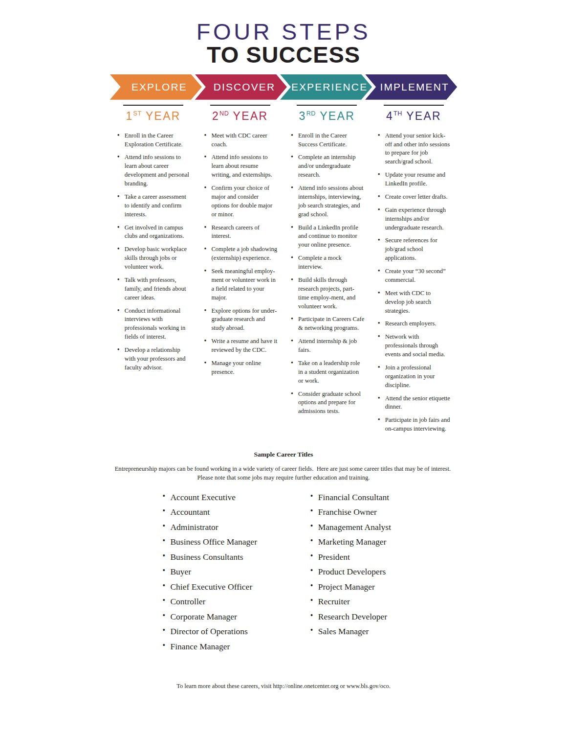Four Steps to Success
Explore
Discover
Experience
Implement
1st Year
2nd Year
3rd Year
4th Year
Enroll in the Career Exploration Certificate.
Attend info sessions to learn about career development and personal branding.
Take a career assessment to identify and confirm interests.
Get involved in campus clubs and organizations.
Develop basic workplace skills through jobs or volunteer work.
Talk with professors, family, and friends about career ideas.
Conduct informational interviews with professionals working in fields of interest.
Develop a relationship with your professors and faculty advisor.
Meet with CDC career coach.
Attend info sessions to learn about resume writing, and externships.
Confirm your choice of major and consider options for double major or minor.
Research careers of interest.
Complete a job shadowing (externship) experience.
Seek meaningful employ-ment or volunteer work in a field related to your major.
Explore options for under-graduate research and study abroad.
Write a resume and have it reviewed by the CDC.
Manage your online presence.
Enroll in the Career Success Certificate.
Complete an internship and/or undergraduate research.
Attend info sessions about internships, interviewing, job search strategies, and grad school.
Build a LinkedIn profile and continue to monitor your online presence.
Complete a mock interview.
Build skills through research projects, part-time employ-ment, and volunteer work.
Participate in Careers Cafe & networking programs.
Attend internship & job fairs.
Take on a leadership role in a student organization or work.
Consider graduate school options and prepare for admissions tests.
Attend your senior kick-off and other info sessions to prepare for job search/grad school.
Update your resume and LinkedIn profile.
Create cover letter drafts.
Gain experience through internships and/or undergraduate research.
Secure references for job/grad school applications.
Create your “30 second” commercial.
Meet with CDC to develop job search strategies.
Research employers.
Network with professionals through events and social media.
Join a professional organization in your discipline.
Attend the senior etiquette dinner.
Participate in job fairs and on-campus interviewing.
Sample Career Titles
Entrepreneurship majors can be found working in a wide variety of career fields. Here are just some career titles that may be of interest. Please note that some jobs may require further education and training.
Account Executive
Accountant
Administrator
Business Office Manager
Business Consultants
Buyer
Chief Executive Officer
Controller
Corporate Manager
Director of Operations
Finance Manager
Financial Consultant
Franchise Owner
Management Analyst
Marketing Manager
President
Product Developers
Project Manager
Recruiter
Research Developer
Sales Manager
To learn more about these careers, visit http://online.onetcenter.org or www.bls.gov/oco.